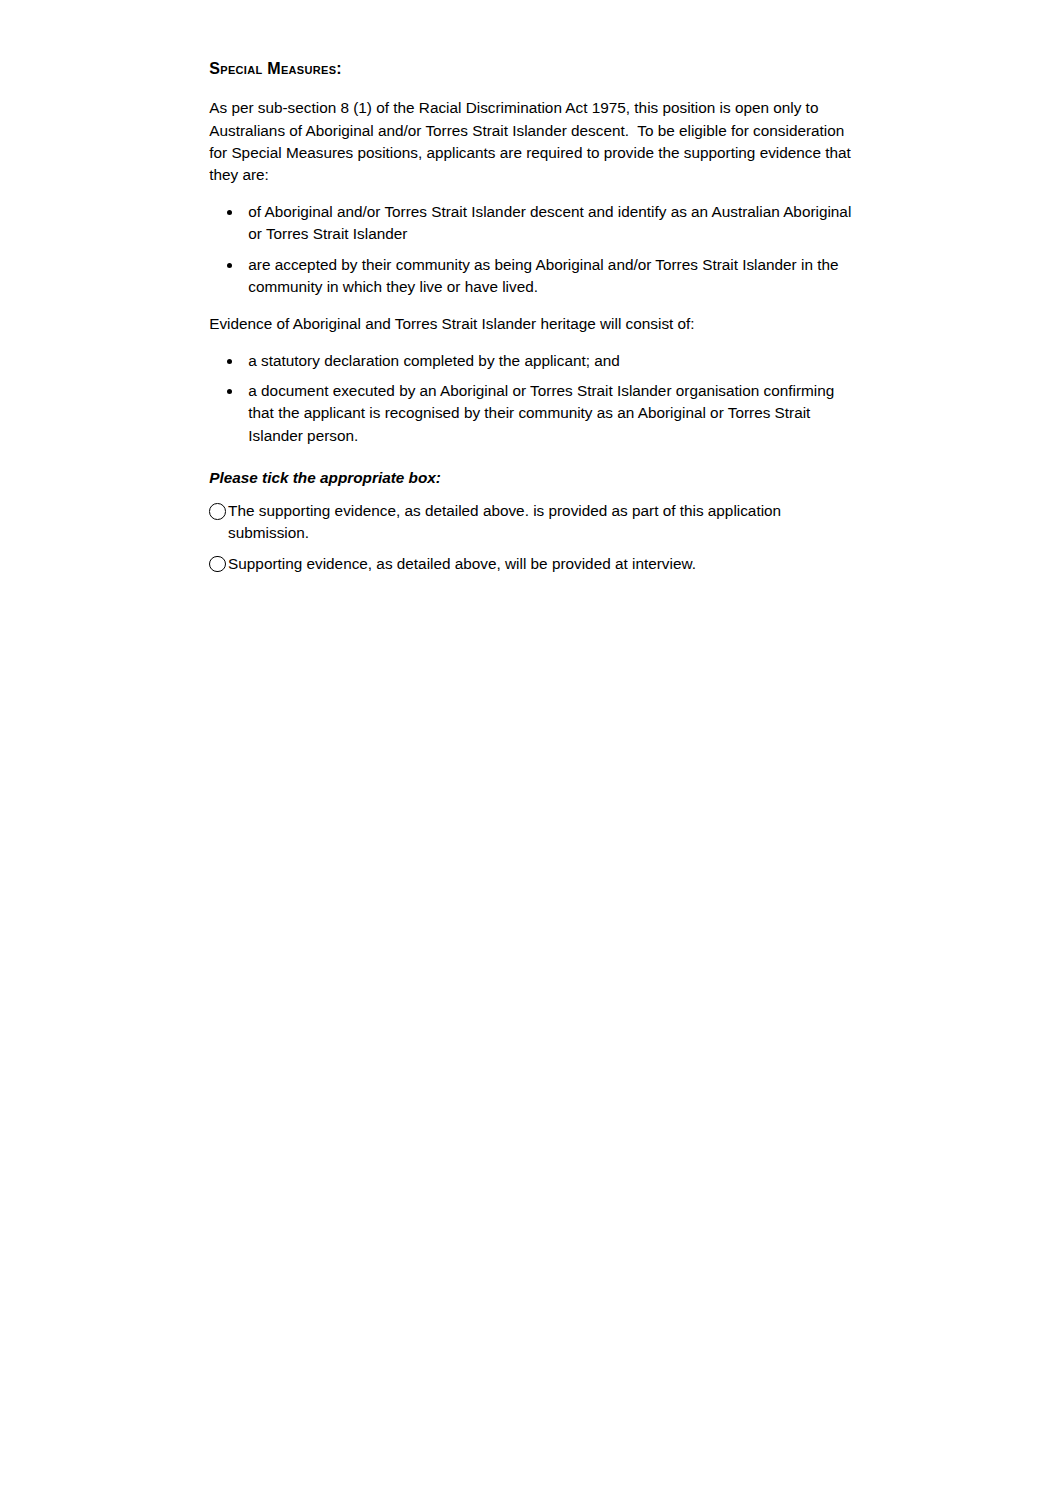Special Measures:
As per sub-section 8 (1) of the Racial Discrimination Act 1975, this position is open only to Australians of Aboriginal and/or Torres Strait Islander descent. To be eligible for consideration for Special Measures positions, applicants are required to provide the supporting evidence that they are:
of Aboriginal and/or Torres Strait Islander descent and identify as an Australian Aboriginal or Torres Strait Islander
are accepted by their community as being Aboriginal and/or Torres Strait Islander in the community in which they live or have lived.
Evidence of Aboriginal and Torres Strait Islander heritage will consist of:
a statutory declaration completed by the applicant; and
a document executed by an Aboriginal or Torres Strait Islander organisation confirming that the applicant is recognised by their community as an Aboriginal or Torres Strait Islander person.
Please tick the appropriate box:
The supporting evidence, as detailed above. is provided as part of this application submission.
Supporting evidence, as detailed above, will be provided at interview.